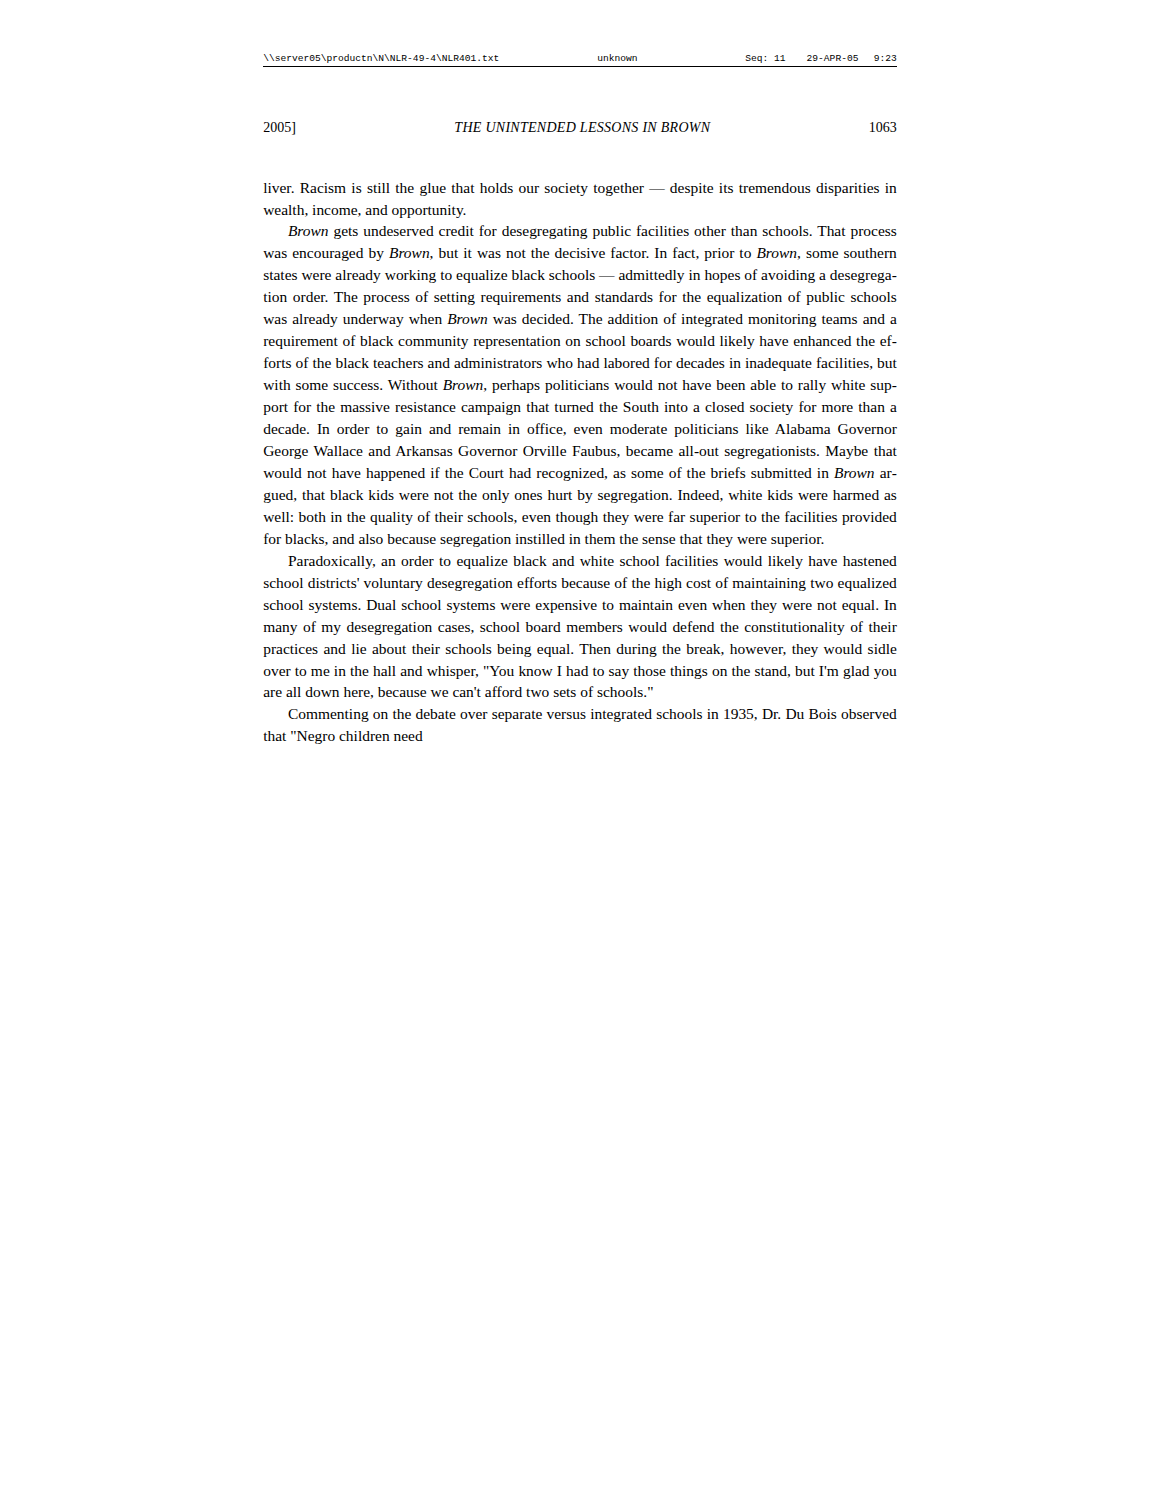\\server05\productn\N\NLR-49-4\NLR401.txt unknown Seq: 11 29-APR-05 9:23
2005] The Unintended Lessons in Brown 1063
liver. Racism is still the glue that holds our society together — despite its tremendous disparities in wealth, income, and opportunity.
Brown gets undeserved credit for desegregating public facilities other than schools. That process was encouraged by Brown, but it was not the decisive factor. In fact, prior to Brown, some southern states were already working to equalize black schools — admittedly in hopes of avoiding a desegregation order. The process of setting requirements and standards for the equalization of public schools was already underway when Brown was decided. The addition of integrated monitoring teams and a requirement of black community representation on school boards would likely have enhanced the efforts of the black teachers and administrators who had labored for decades in inadequate facilities, but with some success. Without Brown, perhaps politicians would not have been able to rally white support for the massive resistance campaign that turned the South into a closed society for more than a decade. In order to gain and remain in office, even moderate politicians like Alabama Governor George Wallace and Arkansas Governor Orville Faubus, became all-out segregationists. Maybe that would not have happened if the Court had recognized, as some of the briefs submitted in Brown argued, that black kids were not the only ones hurt by segregation. Indeed, white kids were harmed as well: both in the quality of their schools, even though they were far superior to the facilities provided for blacks, and also because segregation instilled in them the sense that they were superior.
Paradoxically, an order to equalize black and white school facilities would likely have hastened school districts' voluntary desegregation efforts because of the high cost of maintaining two equalized school systems. Dual school systems were expensive to maintain even when they were not equal. In many of my desegregation cases, school board members would defend the constitutionality of their practices and lie about their schools being equal. Then during the break, however, they would sidle over to me in the hall and whisper, "You know I had to say those things on the stand, but I'm glad you are all down here, because we can't afford two sets of schools."
Commenting on the debate over separate versus integrated schools in 1935, Dr. Du Bois observed that "Negro children need